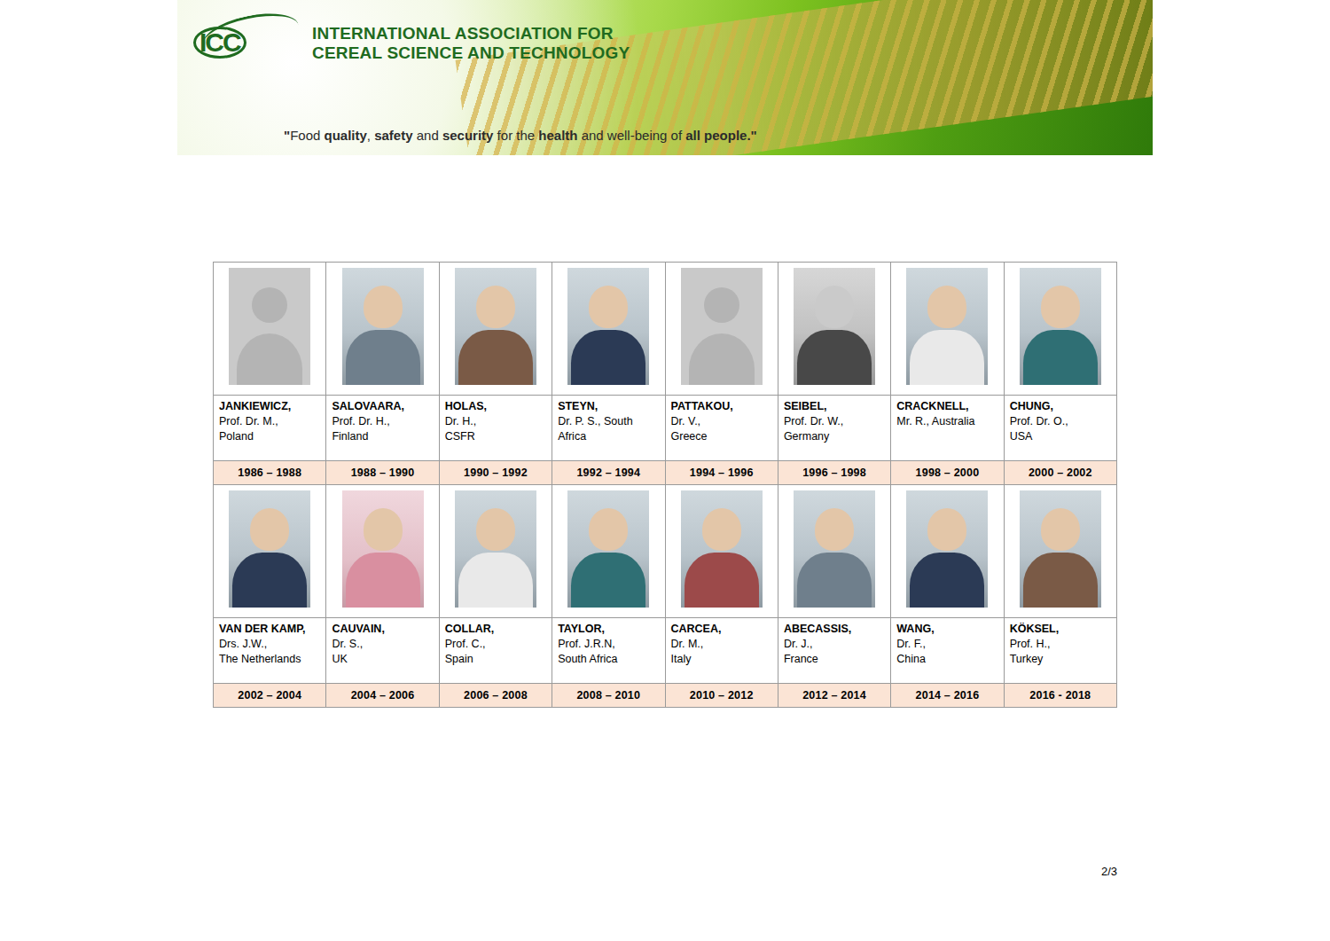ICC
International Association for
Cereal Science and Technology
"Food quality, safety and security for the health and well-being of all people."
| JANKIEWICZ, Prof. Dr. M., Poland | SALOVAARA, Prof. Dr. H., Finland | HOLAS, Dr. H., CSFR | STEYN, Dr. P. S., South Africa | PATTAKOU, Dr. V., Greece | SEIBEL, Prof. Dr. W., Germany | CRACKNELL, Mr. R., Australia | CHUNG, Prof. Dr. O., USA |
| 1986 – 1988 | 1988 – 1990 | 1990 – 1992 | 1992 – 1994 | 1994 – 1996 | 1996 – 1998 | 1998 – 2000 | 2000 – 2002 |
| VAN DER KAMP, Drs. J.W., The Netherlands | CAUVAIN, Dr. S., UK | COLLAR, Prof. C., Spain | TAYLOR, Prof. J.R.N, South Africa | CARCEA, Dr. M., Italy | ABECASSIS, Dr. J., France | WANG, Dr. F., China | KÖKSEL, Prof. H., Turkey |
| 2002 – 2004 | 2004 – 2006 | 2006 – 2008 | 2008 – 2010 | 2010 – 2012 | 2012 – 2014 | 2014 – 2016 | 2016 - 2018 |
2/3